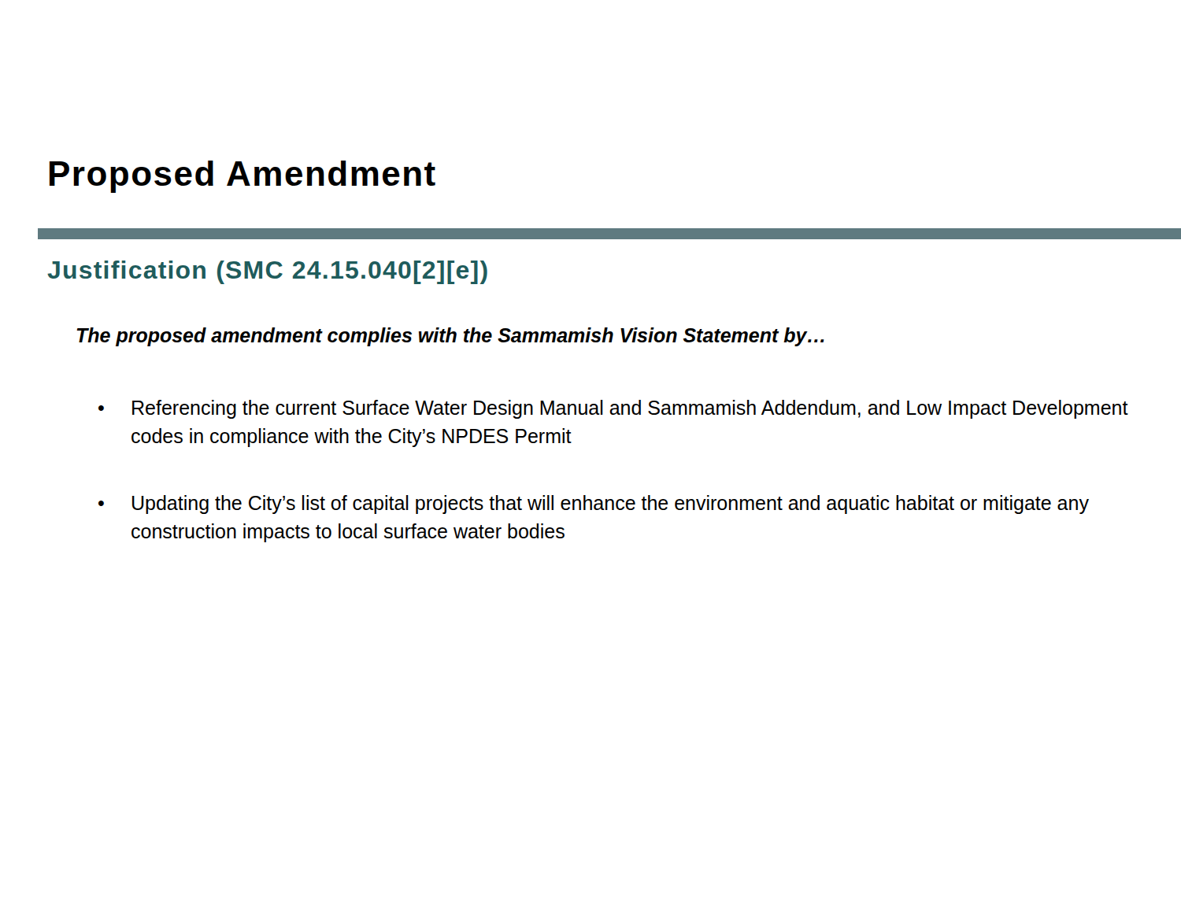Proposed Amendment
Justification (SMC 24.15.040[2][e])
The proposed amendment complies with the Sammamish Vision Statement by…
Referencing the current Surface Water Design Manual and Sammamish Addendum, and Low Impact Development codes in compliance with the City’s NPDES Permit
Updating the City’s list of capital projects that will enhance the environment and aquatic habitat or mitigate any construction impacts to local surface water bodies